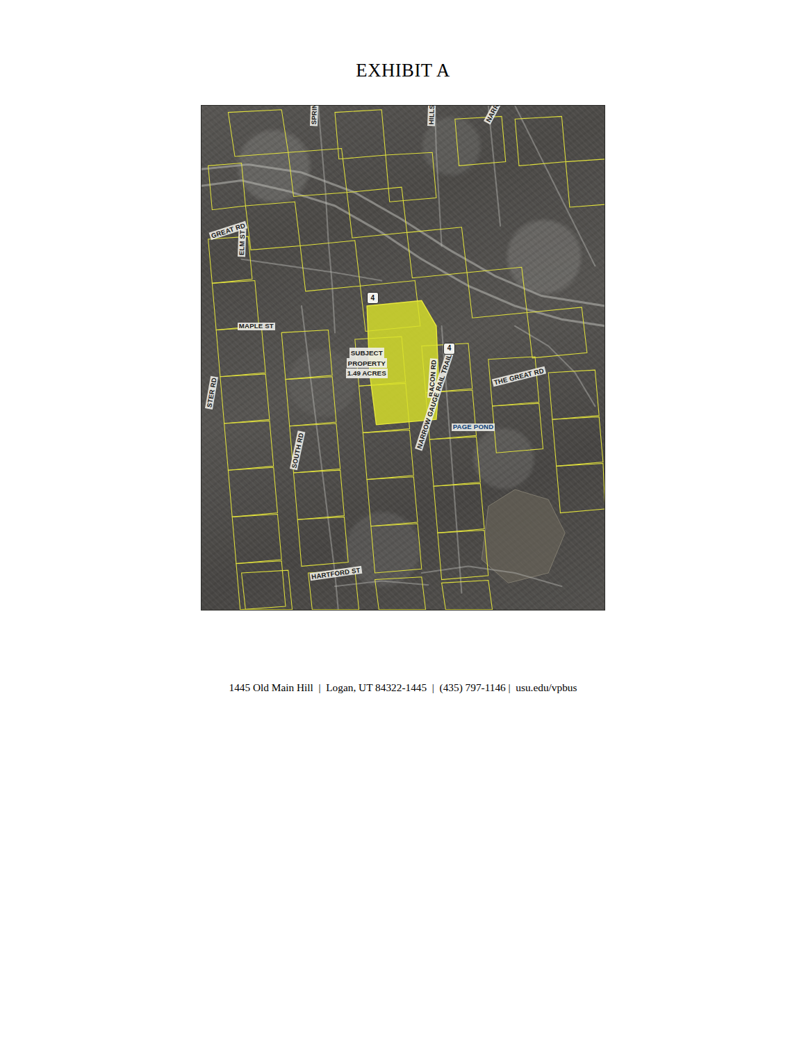EXHIBIT A
GREAT RD
SPRINGS RD
HILLSIDE AVE
NARROW GAUGE RAIL TRAIL
ELM ST
MAPLE ST
STER RD
SOUTH RD
HARTFORD ST
BACON RD
NARROW GAUGE RAIL TRAIL
THE GREAT RD
PAGE POND
4
4
SUBJECT PROPERTY 1.49 ACRES
1445 Old Main Hill | Logan, UT 84322-1445 | (435) 797-1146 | usu.edu/vpbus